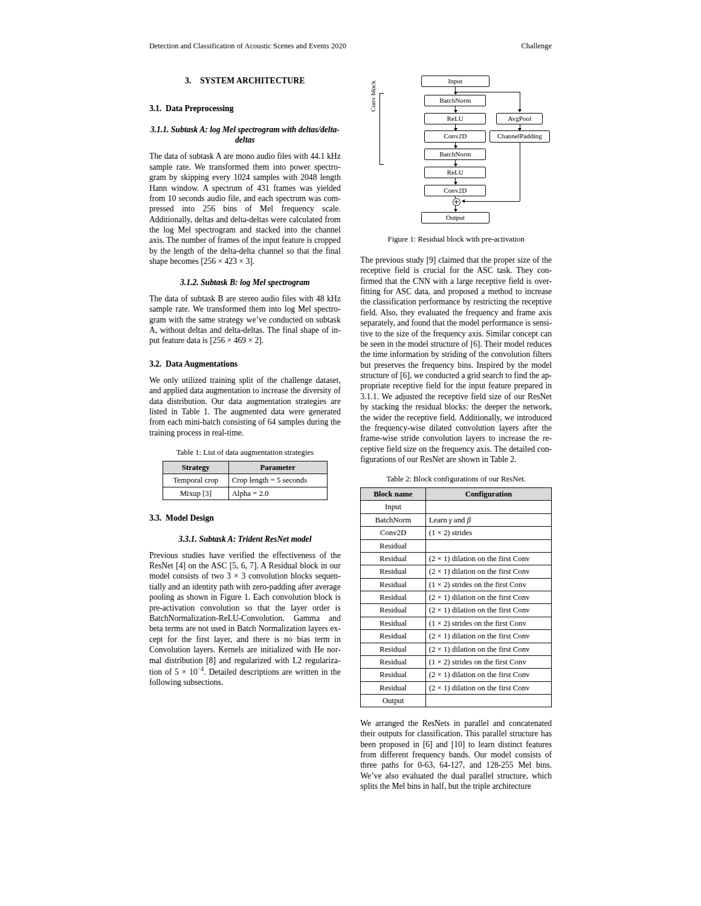Detection and Classification of Acoustic Scenes and Events 2020
Challenge
3. SYSTEM ARCHITECTURE
3.1. Data Preprocessing
3.1.1. Subtask A: log Mel spectrogram with deltas/delta-deltas
The data of subtask A are mono audio files with 44.1 kHz sample rate. We transformed them into power spectrogram by skipping every 1024 samples with 2048 length Hann window. A spectrum of 431 frames was yielded from 10 seconds audio file, and each spectrum was compressed into 256 bins of Mel frequency scale. Additionally, deltas and delta-deltas were calculated from the log Mel spectrogram and stacked into the channel axis. The number of frames of the input feature is cropped by the length of the delta-delta channel so that the final shape becomes [256 × 423 × 3].
3.1.2. Subtask B: log Mel spectrogram
The data of subtask B are stereo audio files with 48 kHz sample rate. We transformed them into log Mel spectrogram with the same strategy we’ve conducted on subtask A, without deltas and delta-deltas. The final shape of input feature data is [256 × 469 × 2].
3.2. Data Augmentations
We only utilized training split of the challenge dataset, and applied data augmentation to increase the diversity of data distribution. Our data augmentation strategies are listed in Table 1. The augmented data were generated from each mini-batch consisting of 64 samples during the training process in real-time.
Table 1: List of data augmentation strategies
| Strategy | Parameter |
| --- | --- |
| Temporal crop | Crop length = 5 seconds |
| Mixup [3] | Alpha = 2.0 |
3.3. Model Design
3.3.1. Subtask A: Trident ResNet model
Previous studies have verified the effectiveness of the ResNet [4] on the ASC [5, 6, 7]. A Residual block in our model consists of two 3 × 3 convolution blocks sequentially and an identity path with zero-padding after average pooling as shown in Figure 1. Each convolution block is pre-activation convolution so that the layer order is BatchNormalization-ReLU-Convolution. Gamma and beta terms are not used in Batch Normalization layers except for the first layer, and there is no bias term in Convolution layers. Kernels are initialized with He normal distribution [8] and regularized with L2 regularization of 5 × 10−4. Detailed descriptions are written in the following subsections.
Input
Conv block
BatchNorm
ReLU
Conv2D
BatchNorm
ReLU
Conv2D
AvgPool
ChannelPadding
Output
Figure 1: Residual block with pre-activation
The previous study [9] claimed that the proper size of the receptive field is crucial for the ASC task. They confirmed that the CNN with a large receptive field is overfitting for ASC data, and proposed a method to increase the classification performance by restricting the receptive field. Also, they evaluated the frequency and frame axis separately, and found that the model performance is sensitive to the size of the frequency axis. Similar concept can be seen in the model structure of [6]. Their model reduces the time information by striding of the convolution filters but preserves the frequency bins. Inspired by the model structure of [6], we conducted a grid search to find the appropriate receptive field for the input feature prepared in 3.1.1. We adjusted the receptive field size of our ResNet by stacking the residual blocks: the deeper the network, the wider the receptive field. Additionally, we introduced the frequency-wise dilated convolution layers after the frame-wise stride convolution layers to increase the receptive field size on the frequency axis. The detailed configurations of our ResNet are shown in Table 2.
Table 2: Block configurations of our ResNet.
| Block name | Configuration |
| --- | --- |
| Input | |
| BatchNorm | Learn γ and β |
| Conv2D | (1 × 2) strides |
| Residual | |
| Residual | (2 × 1) dilation on the first Conv |
| Residual | (2 × 1) dilation on the first Conv |
| Residual | (1 × 2) strides on the first Conv |
| Residual | (2 × 1) dilation on the first Conv |
| Residual | (2 × 1) dilation on the first Conv |
| Residual | (1 × 2) strides on the first Conv |
| Residual | (2 × 1) dilation on the first Conv |
| Residual | (2 × 1) dilation on the first Conv |
| Residual | (1 × 2) strides on the first Conv |
| Residual | (2 × 1) dilation on the first Conv |
| Residual | (2 × 1) dilation on the first Conv |
| Output | |
We arranged the ResNets in parallel and concatenated their outputs for classification. This parallel structure has been proposed in [6] and [10] to learn distinct features from different frequency bands. Our model consists of three paths for 0-63, 64-127, and 128-255 Mel bins. We’ve also evaluated the dual parallel structure, which splits the Mel bins in half, but the triple architecture